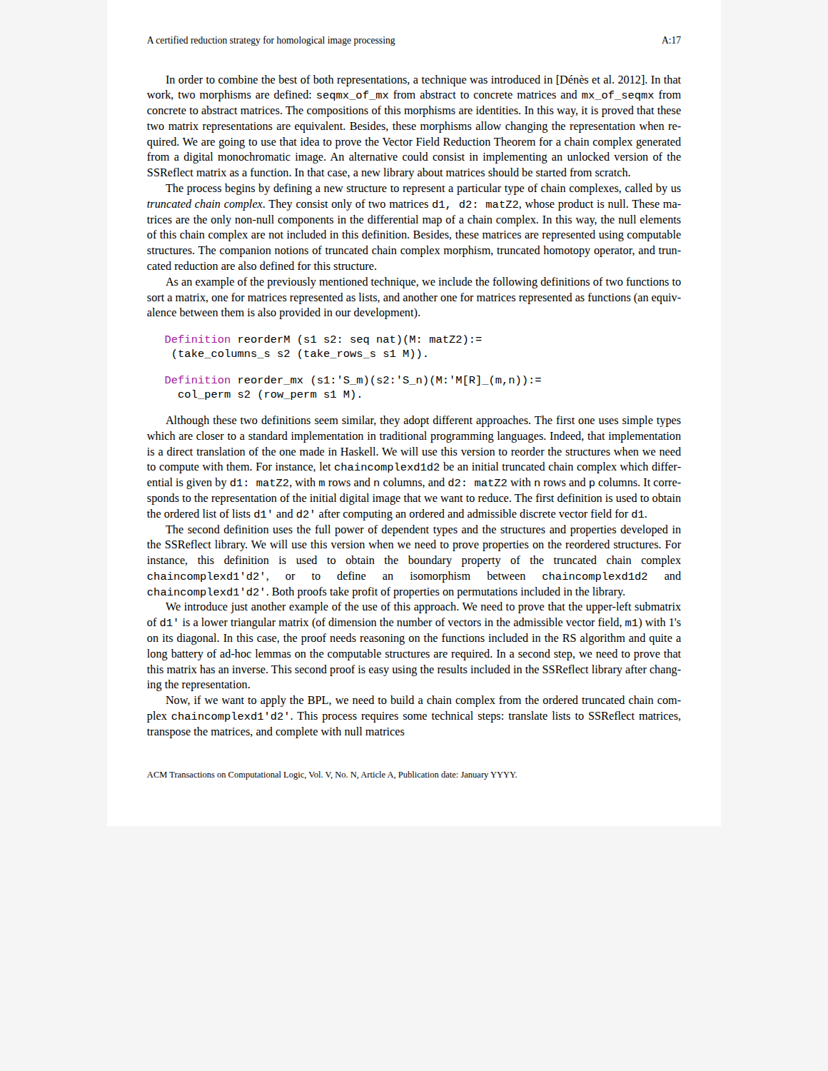A certified reduction strategy for homological image processing A:17
In order to combine the best of both representations, a technique was introduced in [Dénès et al. 2012]. In that work, two morphisms are defined: seqmx_of_mx from abstract to concrete matrices and mx_of_seqmx from concrete to abstract matrices. The compositions of this morphisms are identities. In this way, it is proved that these two matrix representations are equivalent. Besides, these morphisms allow changing the representation when required. We are going to use that idea to prove the Vector Field Reduction Theorem for a chain complex generated from a digital monochromatic image. An alternative could consist in implementing an unlocked version of the SSReflect matrix as a function. In that case, a new library about matrices should be started from scratch.
The process begins by defining a new structure to represent a particular type of chain complexes, called by us truncated chain complex. They consist only of two matrices d1, d2: matZ2, whose product is null. These matrices are the only non-null components in the differential map of a chain complex. In this way, the null elements of this chain complex are not included in this definition. Besides, these matrices are represented using computable structures. The companion notions of truncated chain complex morphism, truncated homotopy operator, and truncated reduction are also defined for this structure.
As an example of the previously mentioned technique, we include the following definitions of two functions to sort a matrix, one for matrices represented as lists, and another one for matrices represented as functions (an equivalence between them is also provided in our development).
Definition reorderM (s1 s2: seq nat)(M: matZ2):=
 (take_columns_s s2 (take_rows_s s1 M)).
Definition reorder_mx (s1:'S_m)(s2:'S_n)(M:'M[R]_(m,n)):=
  col_perm s2 (row_perm s1 M).
Although these two definitions seem similar, they adopt different approaches. The first one uses simple types which are closer to a standard implementation in traditional programming languages. Indeed, that implementation is a direct translation of the one made in Haskell. We will use this version to reorder the structures when we need to compute with them. For instance, let chaincomplexd1d2 be an initial truncated chain complex which differential is given by d1: matZ2, with m rows and n columns, and d2: matZ2 with n rows and p columns. It corresponds to the representation of the initial digital image that we want to reduce. The first definition is used to obtain the ordered list of lists d1' and d2' after computing an ordered and admissible discrete vector field for d1.
The second definition uses the full power of dependent types and the structures and properties developed in the SSReflect library. We will use this version when we need to prove properties on the reordered structures. For instance, this definition is used to obtain the boundary property of the truncated chain complex chaincomplexd1'd2', or to define an isomorphism between chaincomplexd1d2 and chaincomplexd1'd2'. Both proofs take profit of properties on permutations included in the library.
We introduce just another example of the use of this approach. We need to prove that the upper-left submatrix of d1' is a lower triangular matrix (of dimension the number of vectors in the admissible vector field, m1) with 1's on its diagonal. In this case, the proof needs reasoning on the functions included in the RS algorithm and quite a long battery of ad-hoc lemmas on the computable structures are required. In a second step, we need to prove that this matrix has an inverse. This second proof is easy using the results included in the SSReflect library after changing the representation.
Now, if we want to apply the BPL, we need to build a chain complex from the ordered truncated chain complex chaincomplexd1'd2'. This process requires some technical steps: translate lists to SSReflect matrices, transpose the matrices, and complete with null matrices
ACM Transactions on Computational Logic, Vol. V, No. N, Article A, Publication date: January YYYY.